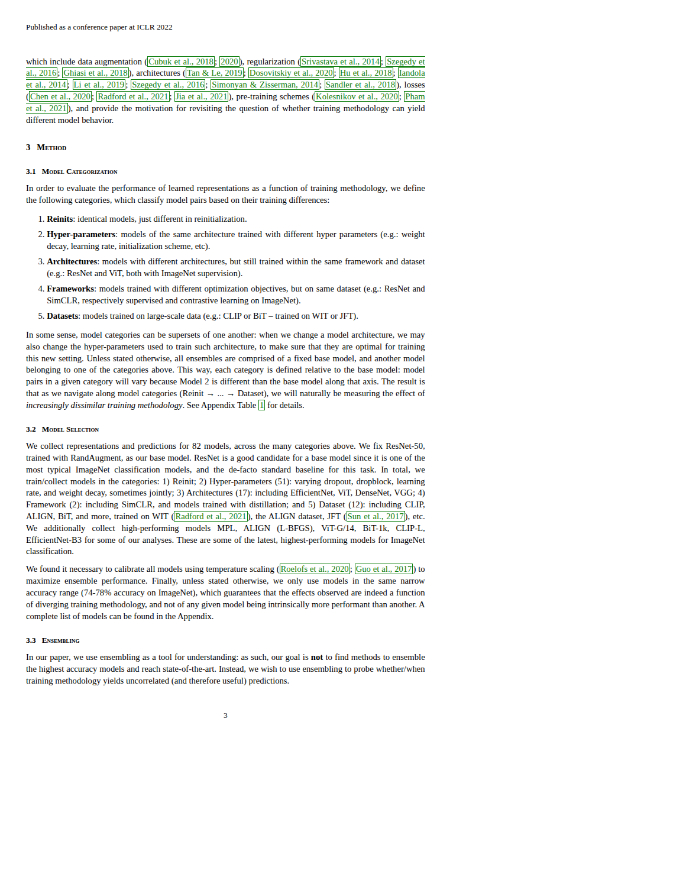Published as a conference paper at ICLR 2022
which include data augmentation (Cubuk et al., 2018; 2020), regularization (Srivastava et al., 2014; Szegedy et al., 2016; Ghiasi et al., 2018), architectures (Tan & Le, 2019; Dosovitskiy et al., 2020; Hu et al., 2018; Iandola et al., 2014; Li et al., 2019; Szegedy et al., 2016; Simonyan & Zisserman, 2014; Sandler et al., 2018), losses (Chen et al., 2020; Radford et al., 2021; Jia et al., 2021), pre-training schemes (Kolesnikov et al., 2020; Pham et al., 2021), and provide the motivation for revisiting the question of whether training methodology can yield different model behavior.
3 Method
3.1 Model Categorization
In order to evaluate the performance of learned representations as a function of training methodology, we define the following categories, which classify model pairs based on their training differences:
Reinits: identical models, just different in reinitialization.
Hyper-parameters: models of the same architecture trained with different hyper parameters (e.g.: weight decay, learning rate, initialization scheme, etc).
Architectures: models with different architectures, but still trained within the same framework and dataset (e.g.: ResNet and ViT, both with ImageNet supervision).
Frameworks: models trained with different optimization objectives, but on same dataset (e.g.: ResNet and SimCLR, respectively supervised and contrastive learning on ImageNet).
Datasets: models trained on large-scale data (e.g.: CLIP or BiT – trained on WIT or JFT).
In some sense, model categories can be supersets of one another: when we change a model architecture, we may also change the hyper-parameters used to train such architecture, to make sure that they are optimal for training this new setting. Unless stated otherwise, all ensembles are comprised of a fixed base model, and another model belonging to one of the categories above. This way, each category is defined relative to the base model: model pairs in a given category will vary because Model 2 is different than the base model along that axis. The result is that as we navigate along model categories (Reinit → ... → Dataset), we will naturally be measuring the effect of increasingly dissimilar training methodology. See Appendix Table 1 for details.
3.2 Model Selection
We collect representations and predictions for 82 models, across the many categories above. We fix ResNet-50, trained with RandAugment, as our base model. ResNet is a good candidate for a base model since it is one of the most typical ImageNet classification models, and the de-facto standard baseline for this task. In total, we train/collect models in the categories: 1) Reinit; 2) Hyper-parameters (51): varying dropout, dropblock, learning rate, and weight decay, sometimes jointly; 3) Architectures (17): including EfficientNet, ViT, DenseNet, VGG; 4) Framework (2): including SimCLR, and models trained with distillation; and 5) Dataset (12): including CLIP, ALIGN, BiT, and more, trained on WIT (Radford et al., 2021), the ALIGN dataset, JFT (Sun et al., 2017), etc. We additionally collect high-performing models MPL, ALIGN (L-BFGS), ViT-G/14, BiT-1k, CLIP-L, EfficientNet-B3 for some of our analyses. These are some of the latest, highest-performing models for ImageNet classification.
We found it necessary to calibrate all models using temperature scaling (Roelofs et al., 2020; Guo et al., 2017) to maximize ensemble performance. Finally, unless stated otherwise, we only use models in the same narrow accuracy range (74-78% accuracy on ImageNet), which guarantees that the effects observed are indeed a function of diverging training methodology, and not of any given model being intrinsically more performant than another. A complete list of models can be found in the Appendix.
3.3 Ensembling
In our paper, we use ensembling as a tool for understanding: as such, our goal is not to find methods to ensemble the highest accuracy models and reach state-of-the-art. Instead, we wish to use ensembling to probe whether/when training methodology yields uncorrelated (and therefore useful) predictions.
3